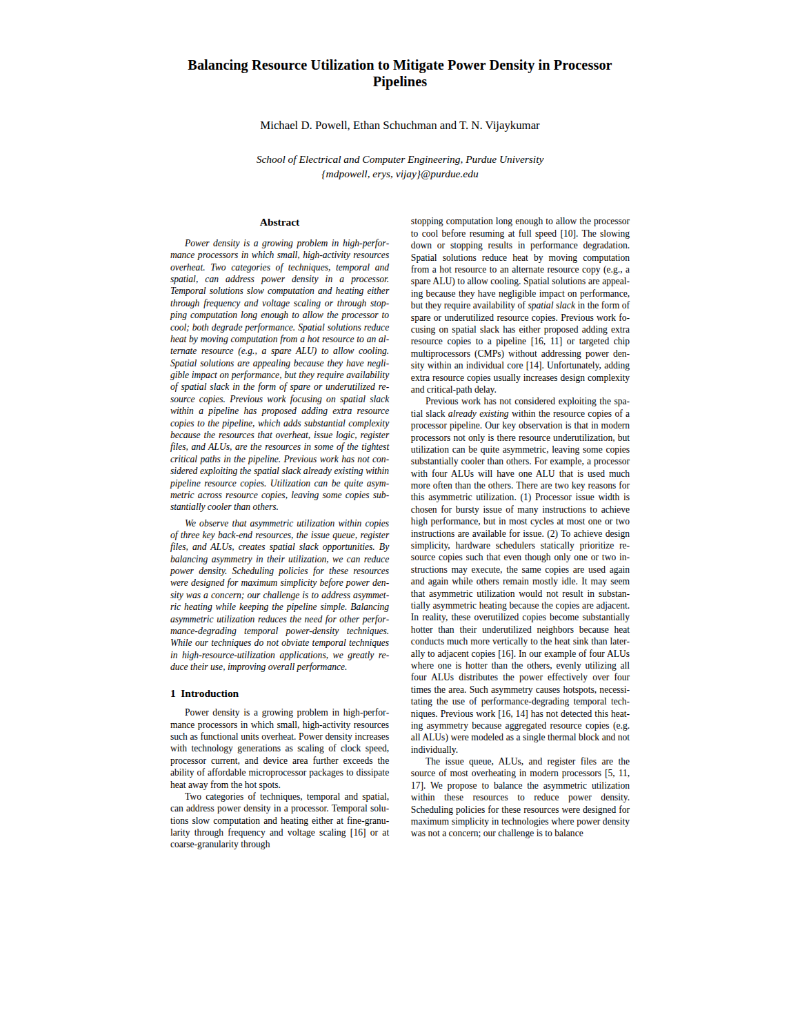Balancing Resource Utilization to Mitigate Power Density in Processor Pipelines
Michael D. Powell, Ethan Schuchman and T. N. Vijaykumar
School of Electrical and Computer Engineering, Purdue University
{mdpowell, erys, vijay}@purdue.edu
Abstract
Power density is a growing problem in high-performance processors in which small, high-activity resources overheat. Two categories of techniques, temporal and spatial, can address power density in a processor. Temporal solutions slow computation and heating either through frequency and voltage scaling or through stopping computation long enough to allow the processor to cool; both degrade performance. Spatial solutions reduce heat by moving computation from a hot resource to an alternate resource (e.g., a spare ALU) to allow cooling. Spatial solutions are appealing because they have negligible impact on performance, but they require availability of spatial slack in the form of spare or underutilized resource copies. Previous work focusing on spatial slack within a pipeline has proposed adding extra resource copies to the pipeline, which adds substantial complexity because the resources that overheat, issue logic, register files, and ALUs, are the resources in some of the tightest critical paths in the pipeline. Previous work has not considered exploiting the spatial slack already existing within pipeline resource copies. Utilization can be quite asymmetric across resource copies, leaving some copies substantially cooler than others.
We observe that asymmetric utilization within copies of three key back-end resources, the issue queue, register files, and ALUs, creates spatial slack opportunities. By balancing asymmetry in their utilization, we can reduce power density. Scheduling policies for these resources were designed for maximum simplicity before power density was a concern; our challenge is to address asymmetric heating while keeping the pipeline simple. Balancing asymmetric utilization reduces the need for other performance-degrading temporal power-density techniques. While our techniques do not obviate temporal techniques in high-resource-utilization applications, we greatly reduce their use, improving overall performance.
1 Introduction
Power density is a growing problem in high-performance processors in which small, high-activity resources such as functional units overheat. Power density increases with technology generations as scaling of clock speed, processor current, and device area further exceeds the ability of affordable microprocessor packages to dissipate heat away from the hot spots.
Two categories of techniques, temporal and spatial, can address power density in a processor. Temporal solutions slow computation and heating either at fine-granularity through frequency and voltage scaling [16] or at coarse-granularity through
stopping computation long enough to allow the processor to cool before resuming at full speed [10]. The slowing down or stopping results in performance degradation. Spatial solutions reduce heat by moving computation from a hot resource to an alternate resource copy (e.g., a spare ALU) to allow cooling. Spatial solutions are appealing because they have negligible impact on performance, but they require availability of spatial slack in the form of spare or underutilized resource copies. Previous work focusing on spatial slack has either proposed adding extra resource copies to a pipeline [16, 11] or targeted chip multiprocessors (CMPs) without addressing power density within an individual core [14]. Unfortunately, adding extra resource copies usually increases design complexity and critical-path delay.
Previous work has not considered exploiting the spatial slack already existing within the resource copies of a processor pipeline. Our key observation is that in modern processors not only is there resource underutilization, but utilization can be quite asymmetric, leaving some copies substantially cooler than others. For example, a processor with four ALUs will have one ALU that is used much more often than the others. There are two key reasons for this asymmetric utilization. (1) Processor issue width is chosen for bursty issue of many instructions to achieve high performance, but in most cycles at most one or two instructions are available for issue. (2) To achieve design simplicity, hardware schedulers statically prioritize resource copies such that even though only one or two instructions may execute, the same copies are used again and again while others remain mostly idle. It may seem that asymmetric utilization would not result in substantially asymmetric heating because the copies are adjacent. In reality, these overutilized copies become substantially hotter than their underutilized neighbors because heat conducts much more vertically to the heat sink than laterally to adjacent copies [16]. In our example of four ALUs where one is hotter than the others, evenly utilizing all four ALUs distributes the power effectively over four times the area. Such asymmetry causes hotspots, necessitating the use of performance-degrading temporal techniques. Previous work [16, 14] has not detected this heating asymmetry because aggregated resource copies (e.g. all ALUs) were modeled as a single thermal block and not individually.
The issue queue, ALUs, and register files are the source of most overheating in modern processors [5, 11, 17]. We propose to balance the asymmetric utilization within these resources to reduce power density. Scheduling policies for these resources were designed for maximum simplicity in technologies where power density was not a concern; our challenge is to balance